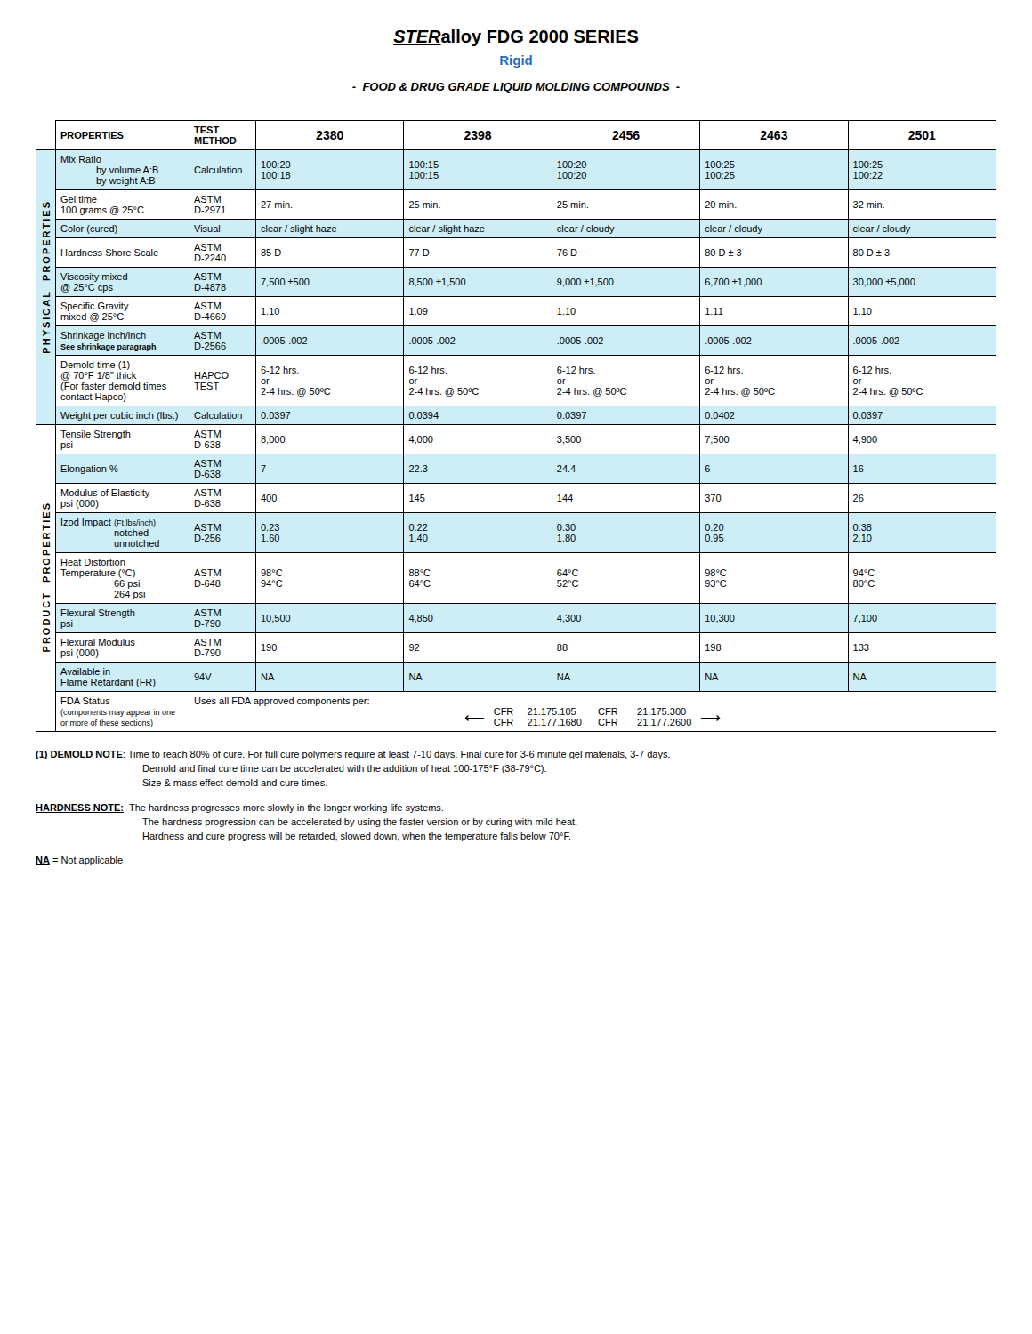STERalloy FDG 2000 SERIES
Rigid
- FOOD & DRUG GRADE LIQUID MOLDING COMPOUNDS -
| | PROPERTIES | TEST METHOD | 2380 | 2398 | 2456 | 2463 | 2501 |
| --- | --- | --- | --- | --- | --- | --- | --- |
| PHYSICAL PROPERTIES | Mix Ratio by volume A:B by weight A:B | Calculation | 100:20 100:18 | 100:15 100:15 | 100:20 100:20 | 100:25 100:25 | 100:25 100:22 |
| Gel time 100 grams @ 25°C | ASTM D-2971 | 27 min. | 25 min. | 25 min. | 20 min. | 32 min. |
| Color (cured) | Visual | clear / slight haze | clear / slight haze | clear / cloudy | clear / cloudy | clear / cloudy |
| Hardness Shore Scale | ASTM D-2240 | 85 D | 77 D | 76 D | 80 D ± 3 | 80 D ± 3 |
| Viscosity mixed @ 25°C cps | ASTM D-4878 | 7,500 ±500 | 8,500 ±1,500 | 9,000 ±1,500 | 6,700 ±1,000 | 30,000 ±5,000 |
| Specific Gravity mixed @ 25°C | ASTM D-4669 | 1.10 | 1.09 | 1.10 | 1.11 | 1.10 |
| Shrinkage inch/inch See shrinkage paragraph | ASTM D-2566 | .0005-.002 | .0005-.002 | .0005-.002 | .0005-.002 | .0005-.002 |
| Demold time (1) @ 70°F 1/8” thick (For faster demold times contact Hapco) | HAPCO TEST | 6-12 hrs. or 2-4 hrs. @ 50ºC | 6-12 hrs. or 2-4 hrs. @ 50ºC | 6-12 hrs. or 2-4 hrs. @ 50ºC | 6-12 hrs. or 2-4 hrs. @ 50ºC | 6-12 hrs. or 2-4 hrs. @ 50ºC |
| | Weight per cubic inch (lbs.) | Calculation | 0.0397 | 0.0394 | 0.0397 | 0.0402 | 0.0397 |
| PRODUCT PROPERTIES | Tensile Strength psi | ASTM D-638 | 8,000 | 4,000 | 3,500 | 7,500 | 4,900 |
| Elongation % | ASTM D-638 | 7 | 22.3 | 24.4 | 6 | 16 |
| Modulus of Elasticity psi (000) | ASTM D-638 | 400 | 145 | 144 | 370 | 26 |
| Izod Impact (Ft.lbs/inch) notched unnotched | ASTM D-256 | 0.23 1.60 | 0.22 1.40 | 0.30 1.80 | 0.20 0.95 | 0.38 2.10 |
| Heat Distortion Temperature (°C) 66 psi 264 psi | ASTM D-648 | 98°C 94°C | 88°C 64°C | 64°C 52°C | 98°C 93°C | 94°C 80°C |
| Flexural Strength psi | ASTM D-790 | 10,500 | 4,850 | 4,300 | 10,300 | 7,100 |
| Flexural Modulus psi (000) | ASTM D-790 | 190 | 92 | 88 | 198 | 133 |
| Available in Flame Retardant (FR) | 94V | NA | NA | NA | NA | NA |
| FDA Status (components may appear in one or more of these sections) | Uses all FDA approved components per: ⟵ CFR 21.175.105 CFR 21.175.300 CFR 21.177.1680 CFR 21.177.2600 ⟶ |
(1) DEMOLD NOTE: Time to reach 80% of cure. For full cure polymers require at least 7-10 days. Final cure for 3-6 minute gel materials, 3-7 days. Demold and final cure time can be accelerated with the addition of heat 100-175°F (38-79°C). Size & mass effect demold and cure times.
HARDNESS NOTE: The hardness progresses more slowly in the longer working life systems. The hardness progression can be accelerated by using the faster version or by curing with mild heat. Hardness and cure progress will be retarded, slowed down, when the temperature falls below 70°F.
NA = Not applicable